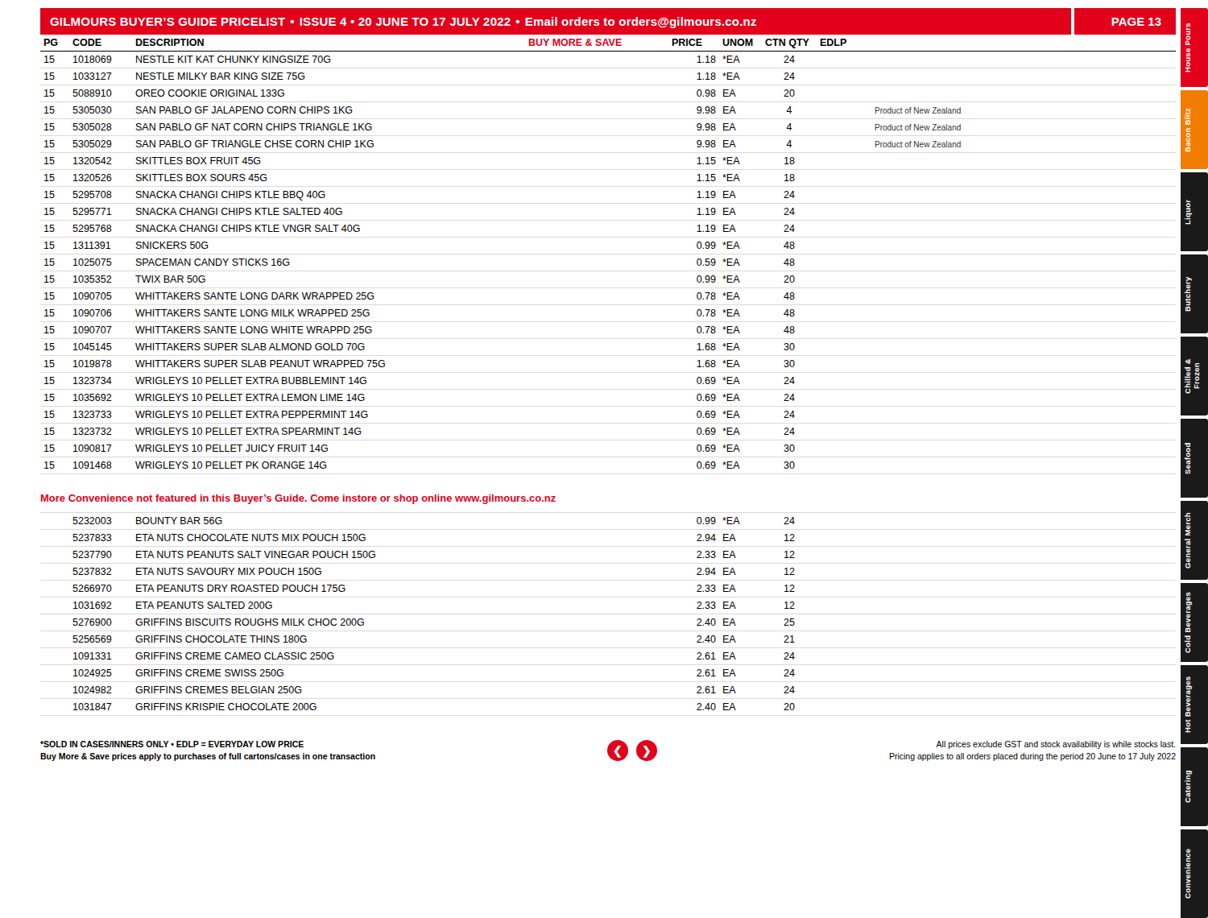House Pours
Bacon Blitz
Liquor
Butchery
Chilled & Frozen
Seafood
General Merch
Cold Beverages
Hot Beverages
Catering
Convenience
GILMOURS BUYER’S GUIDE PRICELIST•ISSUE 4 • 20 JUNE TO 17 JULY 2022•Email orders to orders@gilmours.co.nz
PAGE 13
| PG | CODE | DESCRIPTION | BUY MORE & SAVE | PRICE | UNOM | CTN QTY | EDLP | |
| --- | --- | --- | --- | --- | --- | --- | --- | --- |
| 15 | 1018069 | NESTLE KIT KAT CHUNKY KINGSIZE 70G | | 1.18 | *EA | 24 | | |
| 15 | 1033127 | NESTLE MILKY BAR KING SIZE 75G | | 1.18 | *EA | 24 | | |
| 15 | 5088910 | OREO COOKIE ORIGINAL 133G | | 0.98 | EA | 20 | | |
| 15 | 5305030 | SAN PABLO GF JALAPENO CORN CHIPS 1KG | | 9.98 | EA | 4 | | Product of New Zealand |
| 15 | 5305028 | SAN PABLO GF NAT CORN CHIPS TRIANGLE 1KG | | 9.98 | EA | 4 | | Product of New Zealand |
| 15 | 5305029 | SAN PABLO GF TRIANGLE CHSE CORN CHIP 1KG | | 9.98 | EA | 4 | | Product of New Zealand |
| 15 | 1320542 | SKITTLES BOX FRUIT 45G | | 1.15 | *EA | 18 | | |
| 15 | 1320526 | SKITTLES BOX SOURS 45G | | 1.15 | *EA | 18 | | |
| 15 | 5295708 | SNACKA CHANGI CHIPS KTLE BBQ 40G | | 1.19 | EA | 24 | | |
| 15 | 5295771 | SNACKA CHANGI CHIPS KTLE SALTED 40G | | 1.19 | EA | 24 | | |
| 15 | 5295768 | SNACKA CHANGI CHIPS KTLE VNGR SALT 40G | | 1.19 | EA | 24 | | |
| 15 | 1311391 | SNICKERS 50G | | 0.99 | *EA | 48 | | |
| 15 | 1025075 | SPACEMAN CANDY STICKS 16G | | 0.59 | *EA | 48 | | |
| 15 | 1035352 | TWIX BAR 50G | | 0.99 | *EA | 20 | | |
| 15 | 1090705 | WHITTAKERS SANTE LONG DARK WRAPPED 25G | | 0.78 | *EA | 48 | | |
| 15 | 1090706 | WHITTAKERS SANTE LONG MILK WRAPPED 25G | | 0.78 | *EA | 48 | | |
| 15 | 1090707 | WHITTAKERS SANTE LONG WHITE WRAPPD 25G | | 0.78 | *EA | 48 | | |
| 15 | 1045145 | WHITTAKERS SUPER SLAB ALMOND GOLD 70G | | 1.68 | *EA | 30 | | |
| 15 | 1019878 | WHITTAKERS SUPER SLAB PEANUT WRAPPED 75G | | 1.68 | *EA | 30 | | |
| 15 | 1323734 | WRIGLEYS 10 PELLET EXTRA BUBBLEMINT 14G | | 0.69 | *EA | 24 | | |
| 15 | 1035692 | WRIGLEYS 10 PELLET EXTRA LEMON LIME 14G | | 0.69 | *EA | 24 | | |
| 15 | 1323733 | WRIGLEYS 10 PELLET EXTRA PEPPERMINT 14G | | 0.69 | *EA | 24 | | |
| 15 | 1323732 | WRIGLEYS 10 PELLET EXTRA SPEARMINT 14G | | 0.69 | *EA | 24 | | |
| 15 | 1090817 | WRIGLEYS 10 PELLET JUICY FRUIT 14G | | 0.69 | *EA | 30 | | |
| 15 | 1091468 | WRIGLEYS 10 PELLET PK ORANGE 14G | | 0.69 | *EA | 30 | | |
More Convenience not featured in this Buyer’s Guide. Come instore or shop online www.gilmours.co.nz
| | 5232003 | BOUNTY BAR 56G | | 0.99 | *EA | 24 | | |
| | 5237833 | ETA NUTS CHOCOLATE NUTS MIX POUCH 150G | | 2.94 | EA | 12 | | |
| | 5237790 | ETA NUTS PEANUTS SALT VINEGAR POUCH 150G | | 2.33 | EA | 12 | | |
| | 5237832 | ETA NUTS SAVOURY MIX POUCH 150G | | 2.94 | EA | 12 | | |
| | 5266970 | ETA PEANUTS DRY ROASTED POUCH 175G | | 2.33 | EA | 12 | | |
| | 1031692 | ETA PEANUTS SALTED 200G | | 2.33 | EA | 12 | | |
| | 5276900 | GRIFFINS BISCUITS ROUGHS MILK CHOC 200G | | 2.40 | EA | 25 | | |
| | 5256569 | GRIFFINS CHOCOLATE THINS 180G | | 2.40 | EA | 21 | | |
| | 1091331 | GRIFFINS CREME CAMEO CLASSIC 250G | | 2.61 | EA | 24 | | |
| | 1024925 | GRIFFINS CREME SWISS 250G | | 2.61 | EA | 24 | | |
| | 1024982 | GRIFFINS CREMES BELGIAN 250G | | 2.61 | EA | 24 | | |
| | 1031847 | GRIFFINS KRISPIE CHOCOLATE 200G | | 2.40 | EA | 20 | | |
*SOLD IN CASES/INNERS ONLY • EDLP = EVERYDAY LOW PRICE
Buy More & Save prices apply to purchases of full cartons/cases in one transaction
❮ ❯
All prices exclude GST and stock availability is while stocks last.
Pricing applies to all orders placed during the period 20 June to 17 July 2022